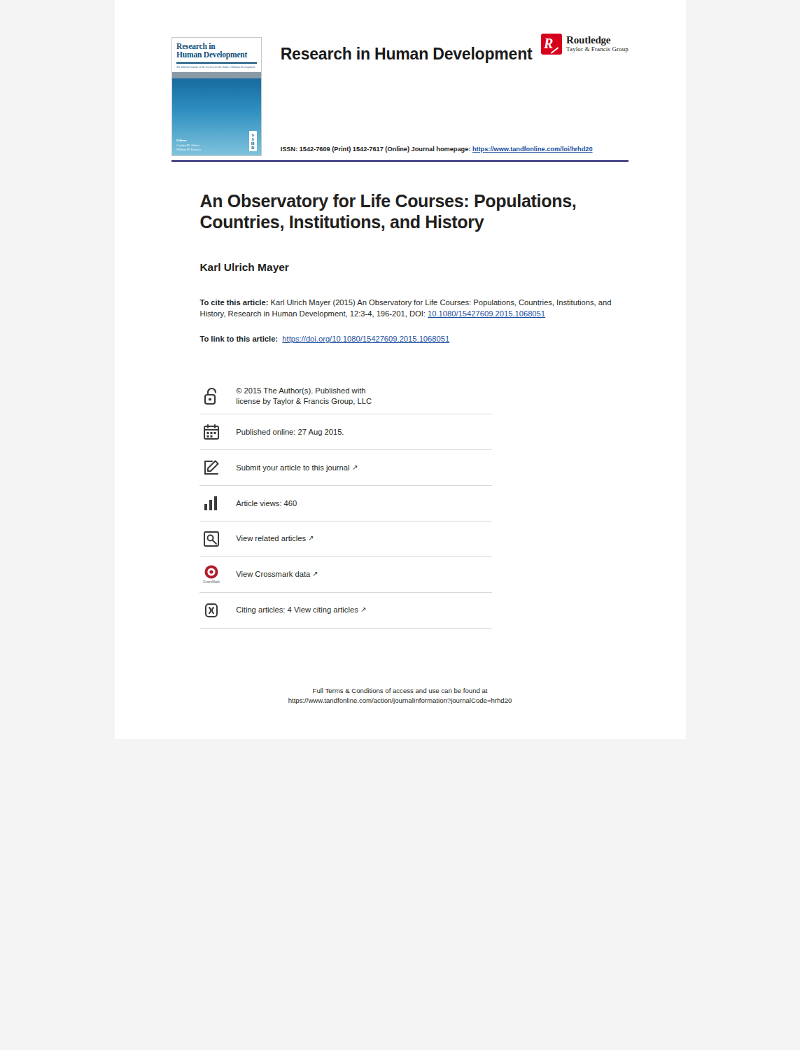Routledge
Taylor & Francis Group
Research in
Human Development
The Official Journal of the Society for the Study of Human Development
Editors Carolyn M. Aldwin
William M. Kurtines
SSHD
Research in Human Development
ISSN: 1542-7609 (Print) 1542-7617 (Online) Journal homepage: https://www.tandfonline.com/loi/hrhd20
An Observatory for Life Courses: Populations,
Countries, Institutions, and History
Karl Ulrich Mayer
To cite this article: Karl Ulrich Mayer (2015) An Observatory for Life Courses: Populations, Countries, Institutions, and History, Research in Human Development, 12:3-4, 196-201, DOI: 10.1080/15427609.2015.1068051
To link to this article: https://doi.org/10.1080/15427609.2015.1068051
© 2015 The Author(s). Published with
license by Taylor & Francis Group, LLC
Published online: 27 Aug 2015.
Submit your article to this journal↗
Article views: 460
View related articles↗
CrossMark
View Crossmark data↗
Citing articles: 4 View citing articles↗
Full Terms & Conditions of access and use can be found at
https://www.tandfonline.com/action/journalInformation?journalCode=hrhd20